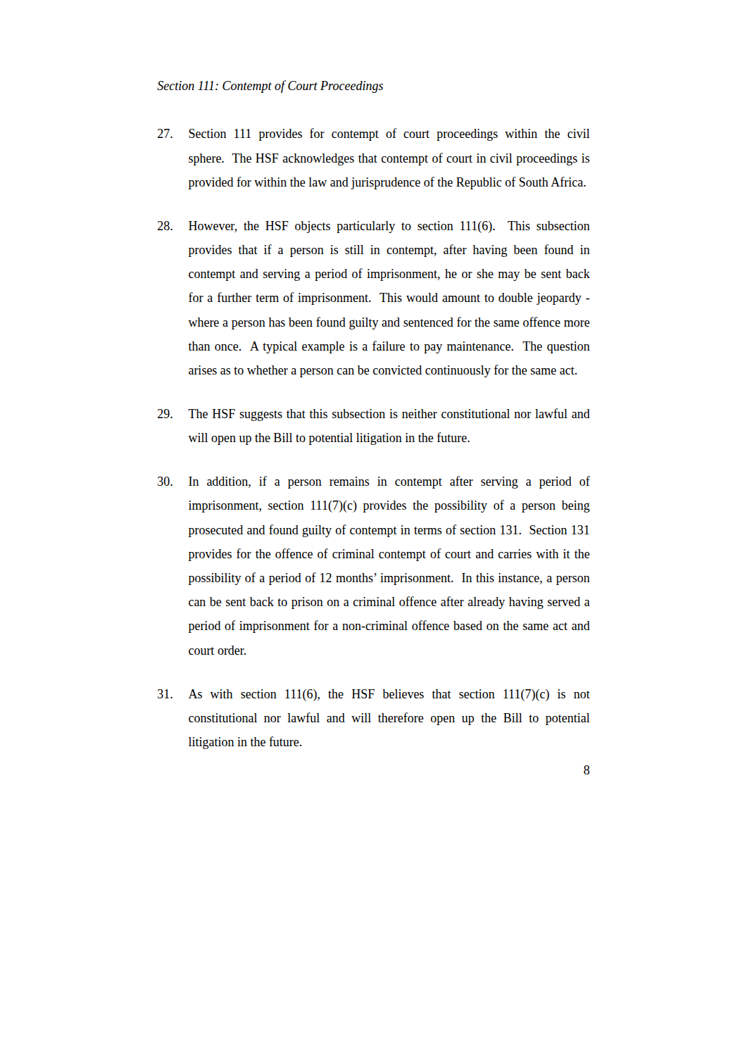Section 111: Contempt of Court Proceedings
Section 111 provides for contempt of court proceedings within the civil sphere. The HSF acknowledges that contempt of court in civil proceedings is provided for within the law and jurisprudence of the Republic of South Africa.
However, the HSF objects particularly to section 111(6). This subsection provides that if a person is still in contempt, after having been found in contempt and serving a period of imprisonment, he or she may be sent back for a further term of imprisonment. This would amount to double jeopardy - where a person has been found guilty and sentenced for the same offence more than once. A typical example is a failure to pay maintenance. The question arises as to whether a person can be convicted continuously for the same act.
The HSF suggests that this subsection is neither constitutional nor lawful and will open up the Bill to potential litigation in the future.
In addition, if a person remains in contempt after serving a period of imprisonment, section 111(7)(c) provides the possibility of a person being prosecuted and found guilty of contempt in terms of section 131. Section 131 provides for the offence of criminal contempt of court and carries with it the possibility of a period of 12 months’ imprisonment. In this instance, a person can be sent back to prison on a criminal offence after already having served a period of imprisonment for a non-criminal offence based on the same act and court order.
As with section 111(6), the HSF believes that section 111(7)(c) is not constitutional nor lawful and will therefore open up the Bill to potential litigation in the future.
8